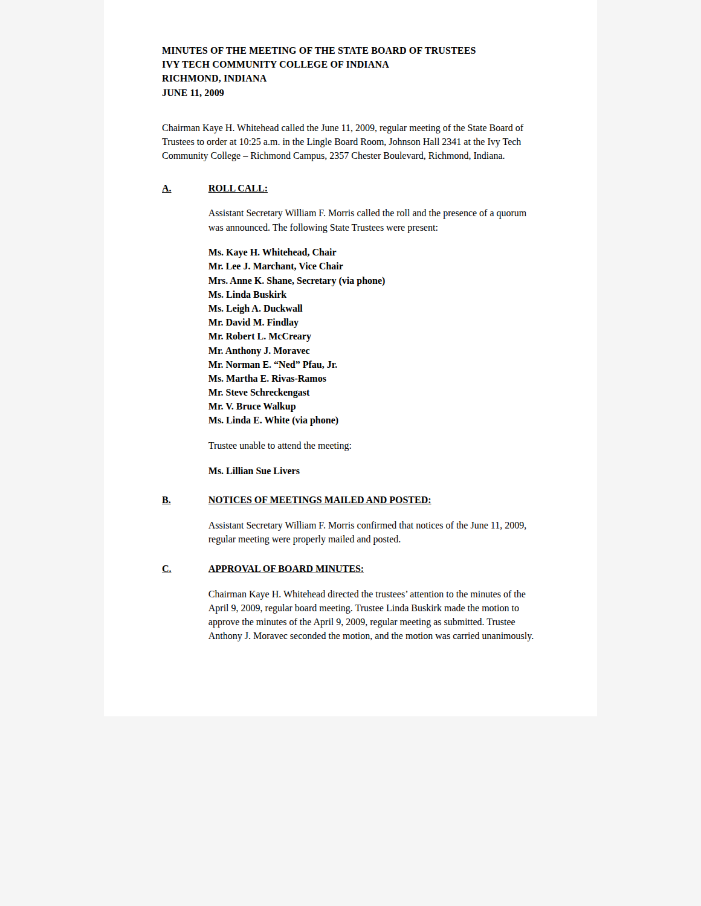MINUTES OF THE MEETING OF THE STATE BOARD OF TRUSTEES
IVY TECH COMMUNITY COLLEGE OF INDIANA
RICHMOND, INDIANA
JUNE 11, 2009
Chairman Kaye H. Whitehead called the June 11, 2009, regular meeting of the State Board of Trustees to order at 10:25 a.m. in the Lingle Board Room, Johnson Hall 2341 at the Ivy Tech Community College – Richmond Campus, 2357 Chester Boulevard, Richmond, Indiana.
A.
ROLL CALL:
Assistant Secretary William F. Morris called the roll and the presence of a quorum was announced. The following State Trustees were present:
Ms. Kaye H. Whitehead, Chair
Mr. Lee J. Marchant, Vice Chair
Mrs. Anne K. Shane, Secretary (via phone)
Ms. Linda Buskirk
Ms. Leigh A. Duckwall
Mr. David M. Findlay
Mr. Robert L. McCreary
Mr. Anthony J. Moravec
Mr. Norman E. “Ned” Pfau, Jr.
Ms. Martha E. Rivas-Ramos
Mr. Steve Schreckengast
Mr. V. Bruce Walkup
Ms. Linda E. White (via phone)
Trustee unable to attend the meeting:
Ms. Lillian Sue Livers
B.
NOTICES OF MEETINGS MAILED AND POSTED:
Assistant Secretary William F. Morris confirmed that notices of the June 11, 2009, regular meeting were properly mailed and posted.
C.
APPROVAL OF BOARD MINUTES:
Chairman Kaye H. Whitehead directed the trustees’ attention to the minutes of the April 9, 2009, regular board meeting. Trustee Linda Buskirk made the motion to approve the minutes of the April 9, 2009, regular meeting as submitted. Trustee Anthony J. Moravec seconded the motion, and the motion was carried unanimously.